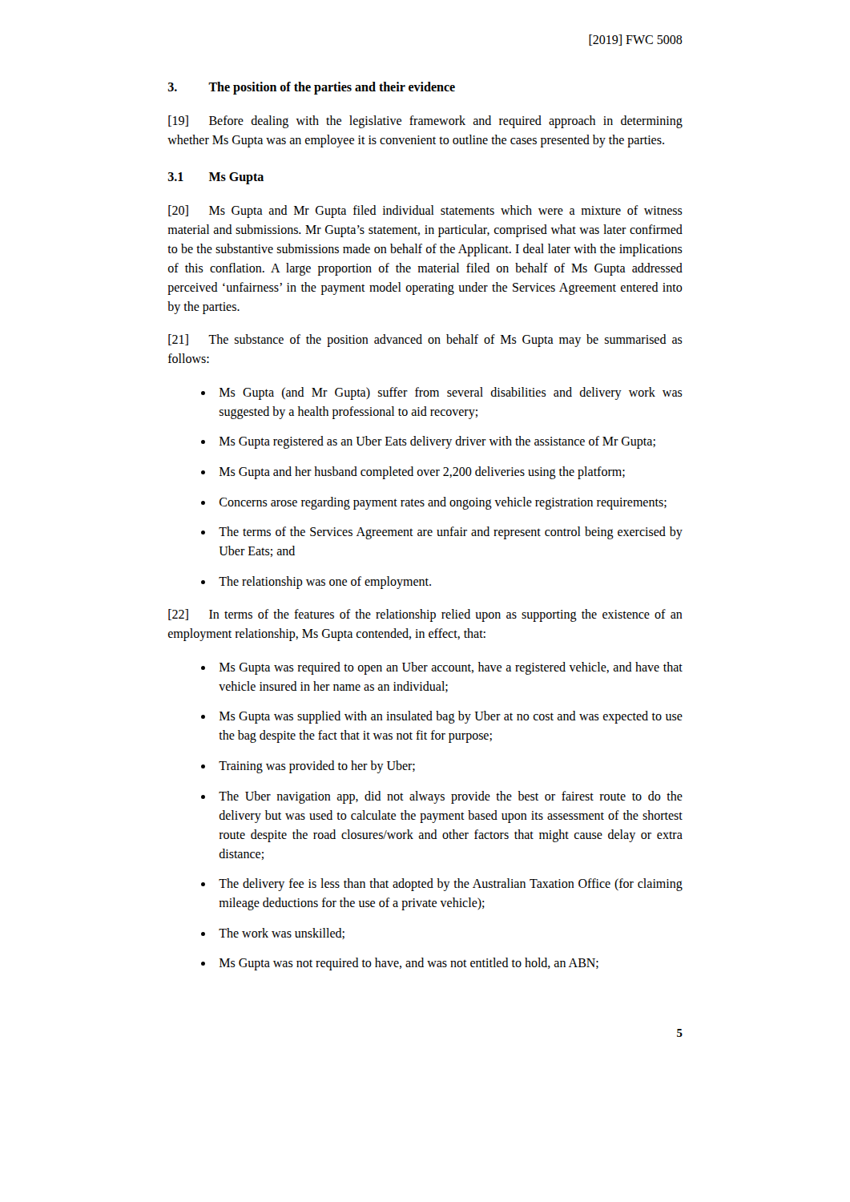[2019] FWC 5008
3. The position of the parties and their evidence
[19] Before dealing with the legislative framework and required approach in determining whether Ms Gupta was an employee it is convenient to outline the cases presented by the parties.
3.1 Ms Gupta
[20] Ms Gupta and Mr Gupta filed individual statements which were a mixture of witness material and submissions. Mr Gupta’s statement, in particular, comprised what was later confirmed to be the substantive submissions made on behalf of the Applicant. I deal later with the implications of this conflation. A large proportion of the material filed on behalf of Ms Gupta addressed perceived ‘unfairness’ in the payment model operating under the Services Agreement entered into by the parties.
[21] The substance of the position advanced on behalf of Ms Gupta may be summarised as follows:
Ms Gupta (and Mr Gupta) suffer from several disabilities and delivery work was suggested by a health professional to aid recovery;
Ms Gupta registered as an Uber Eats delivery driver with the assistance of Mr Gupta;
Ms Gupta and her husband completed over 2,200 deliveries using the platform;
Concerns arose regarding payment rates and ongoing vehicle registration requirements;
The terms of the Services Agreement are unfair and represent control being exercised by Uber Eats; and
The relationship was one of employment.
[22] In terms of the features of the relationship relied upon as supporting the existence of an employment relationship, Ms Gupta contended, in effect, that:
Ms Gupta was required to open an Uber account, have a registered vehicle, and have that vehicle insured in her name as an individual;
Ms Gupta was supplied with an insulated bag by Uber at no cost and was expected to use the bag despite the fact that it was not fit for purpose;
Training was provided to her by Uber;
The Uber navigation app, did not always provide the best or fairest route to do the delivery but was used to calculate the payment based upon its assessment of the shortest route despite the road closures/work and other factors that might cause delay or extra distance;
The delivery fee is less than that adopted by the Australian Taxation Office (for claiming mileage deductions for the use of a private vehicle);
The work was unskilled;
Ms Gupta was not required to have, and was not entitled to hold, an ABN;
5